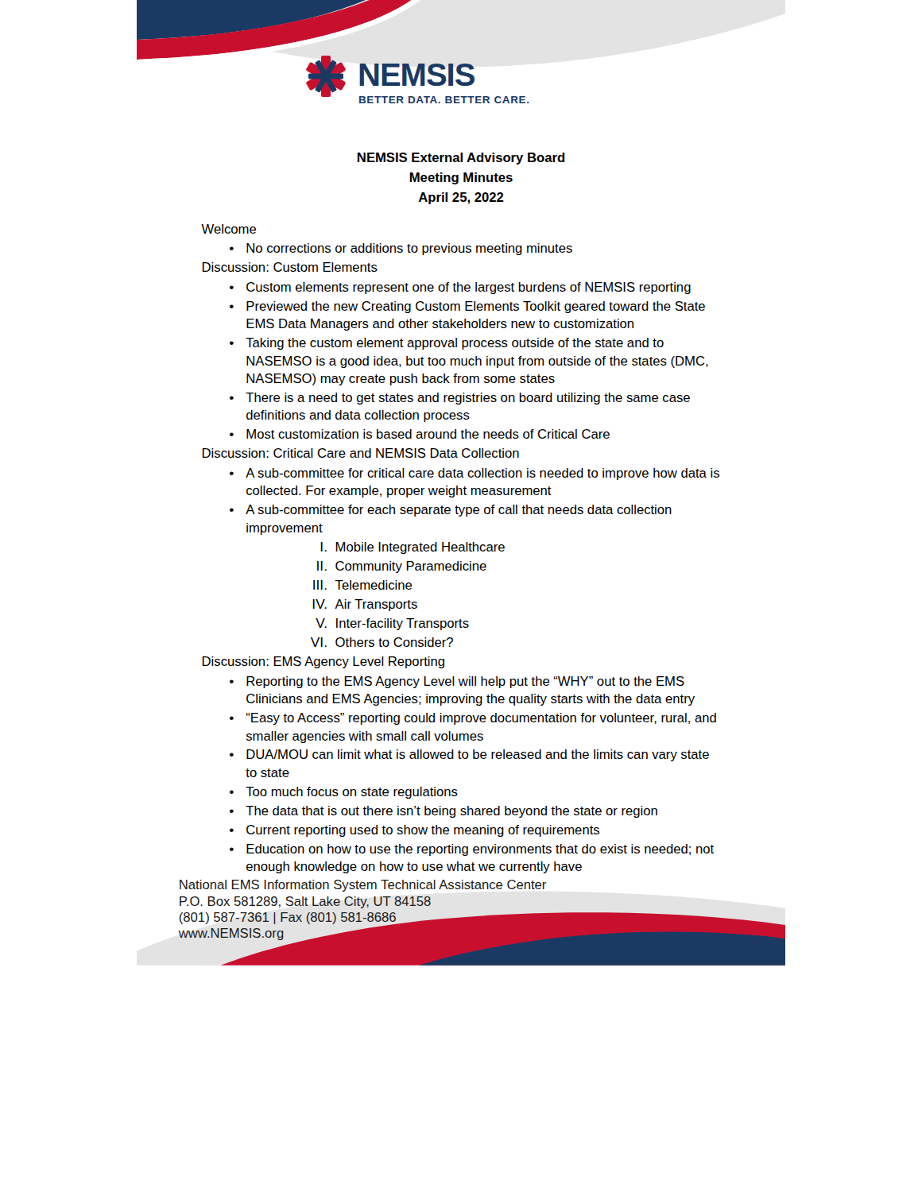NEMSIS BETTER DATA. BETTER CARE.
NEMSIS External Advisory Board
Meeting Minutes
April 25, 2022
Welcome
No corrections or additions to previous meeting minutes
Discussion: Custom Elements
Custom elements represent one of the largest burdens of NEMSIS reporting
Previewed the new Creating Custom Elements Toolkit geared toward the State EMS Data Managers and other stakeholders new to customization
Taking the custom element approval process outside of the state and to NASEMSO is a good idea, but too much input from outside of the states (DMC, NASEMSO) may create push back from some states
There is a need to get states and registries on board utilizing the same case definitions and data collection process
Most customization is based around the needs of Critical Care
Discussion: Critical Care and NEMSIS Data Collection
A sub-committee for critical care data collection is needed to improve how data is collected. For example, proper weight measurement
A sub-committee for each separate type of call that needs data collection improvement
Mobile Integrated Healthcare
Community Paramedicine
Telemedicine
Air Transports
Inter-facility Transports
Others to Consider?
Discussion: EMS Agency Level Reporting
Reporting to the EMS Agency Level will help put the “WHY” out to the EMS Clinicians and EMS Agencies; improving the quality starts with the data entry
“Easy to Access” reporting could improve documentation for volunteer, rural, and smaller agencies with small call volumes
DUA/MOU can limit what is allowed to be released and the limits can vary state to state
Too much focus on state regulations
The data that is out there isn’t being shared beyond the state or region
Current reporting used to show the meaning of requirements
Education on how to use the reporting environments that do exist is needed; not enough knowledge on how to use what we currently have
National EMS Information System Technical Assistance Center
P.O. Box 581289, Salt Lake City, UT 84158
(801) 587-7361 | Fax (801) 581-8686
www.NEMSIS.org